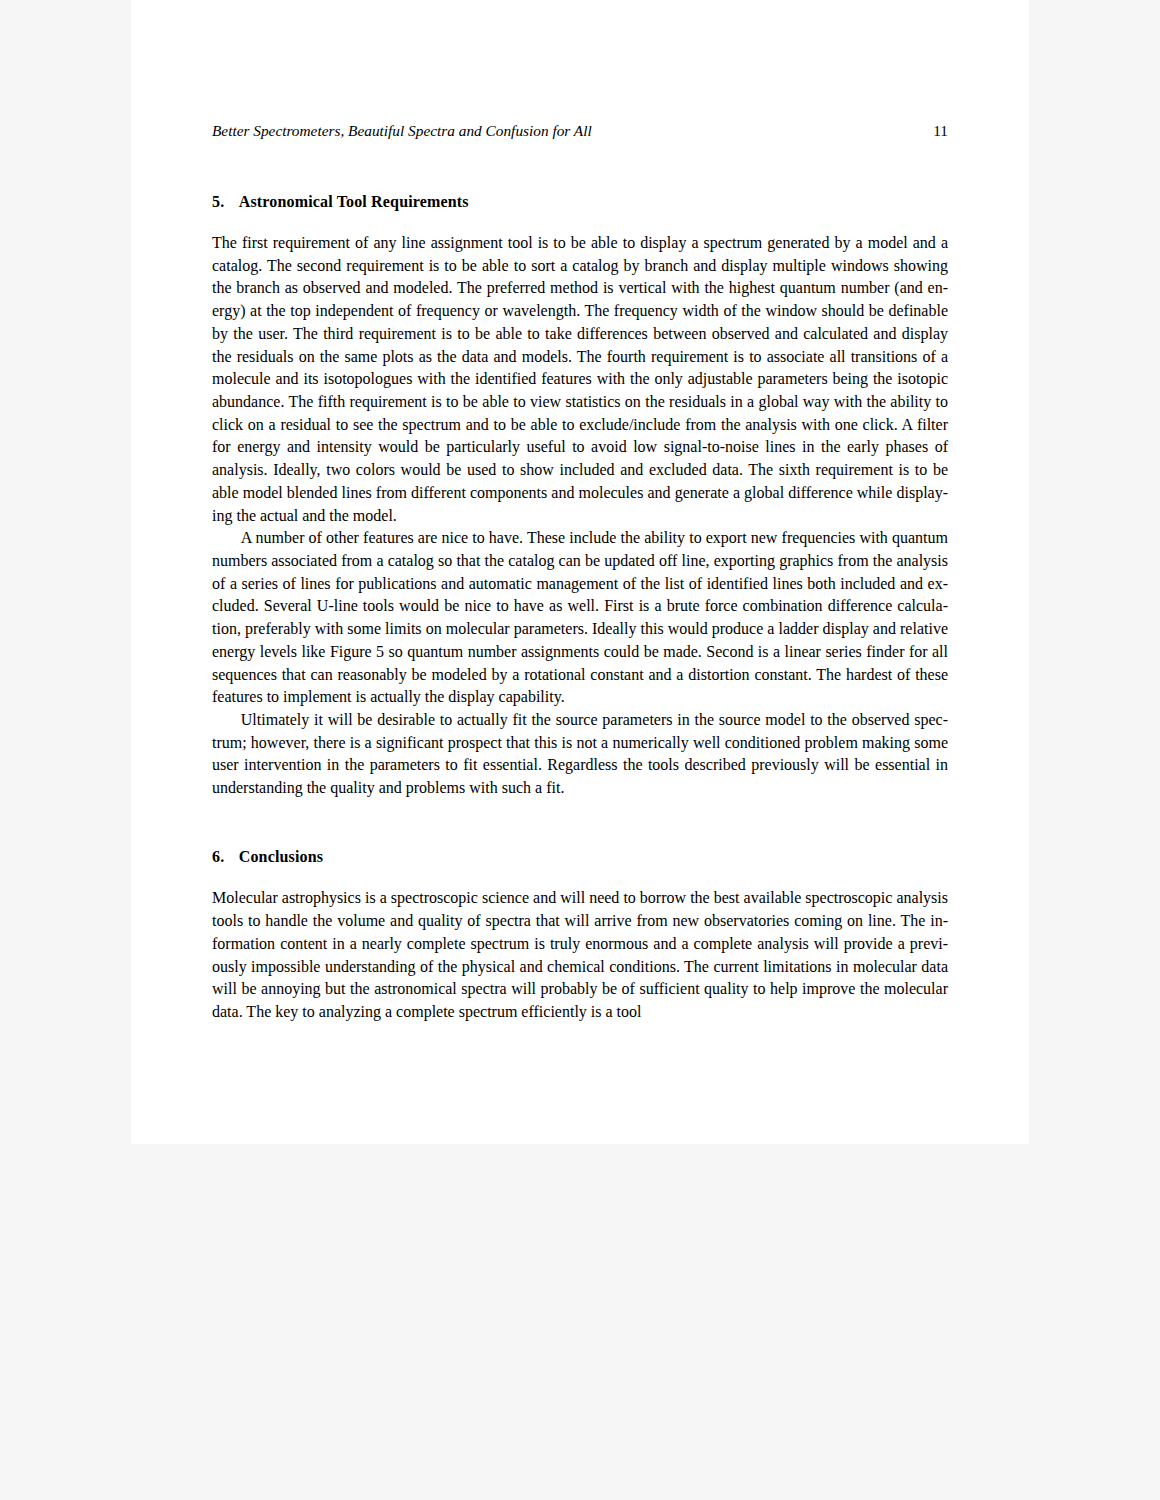Better Spectrometers, Beautiful Spectra and Confusion for All 11
5. Astronomical Tool Requirements
The first requirement of any line assignment tool is to be able to display a spectrum generated by a model and a catalog. The second requirement is to be able to sort a catalog by branch and display multiple windows showing the branch as observed and modeled. The preferred method is vertical with the highest quantum number (and energy) at the top independent of frequency or wavelength. The frequency width of the window should be definable by the user. The third requirement is to be able to take differences between observed and calculated and display the residuals on the same plots as the data and models. The fourth requirement is to associate all transitions of a molecule and its isotopologues with the identified features with the only adjustable parameters being the isotopic abundance. The fifth requirement is to be able to view statistics on the residuals in a global way with the ability to click on a residual to see the spectrum and to be able to exclude/include from the analysis with one click. A filter for energy and intensity would be particularly useful to avoid low signal-to-noise lines in the early phases of analysis. Ideally, two colors would be used to show included and excluded data. The sixth requirement is to be able model blended lines from different components and molecules and generate a global difference while displaying the actual and the model.
A number of other features are nice to have. These include the ability to export new frequencies with quantum numbers associated from a catalog so that the catalog can be updated off line, exporting graphics from the analysis of a series of lines for publications and automatic management of the list of identified lines both included and excluded. Several U-line tools would be nice to have as well. First is a brute force combination difference calculation, preferably with some limits on molecular parameters. Ideally this would produce a ladder display and relative energy levels like Figure 5 so quantum number assignments could be made. Second is a linear series finder for all sequences that can reasonably be modeled by a rotational constant and a distortion constant. The hardest of these features to implement is actually the display capability.
Ultimately it will be desirable to actually fit the source parameters in the source model to the observed spectrum; however, there is a significant prospect that this is not a numerically well conditioned problem making some user intervention in the parameters to fit essential. Regardless the tools described previously will be essential in understanding the quality and problems with such a fit.
6. Conclusions
Molecular astrophysics is a spectroscopic science and will need to borrow the best available spectroscopic analysis tools to handle the volume and quality of spectra that will arrive from new observatories coming on line. The information content in a nearly complete spectrum is truly enormous and a complete analysis will provide a previously impossible understanding of the physical and chemical conditions. The current limitations in molecular data will be annoying but the astronomical spectra will probably be of sufficient quality to help improve the molecular data. The key to analyzing a complete spectrum efficiently is a tool